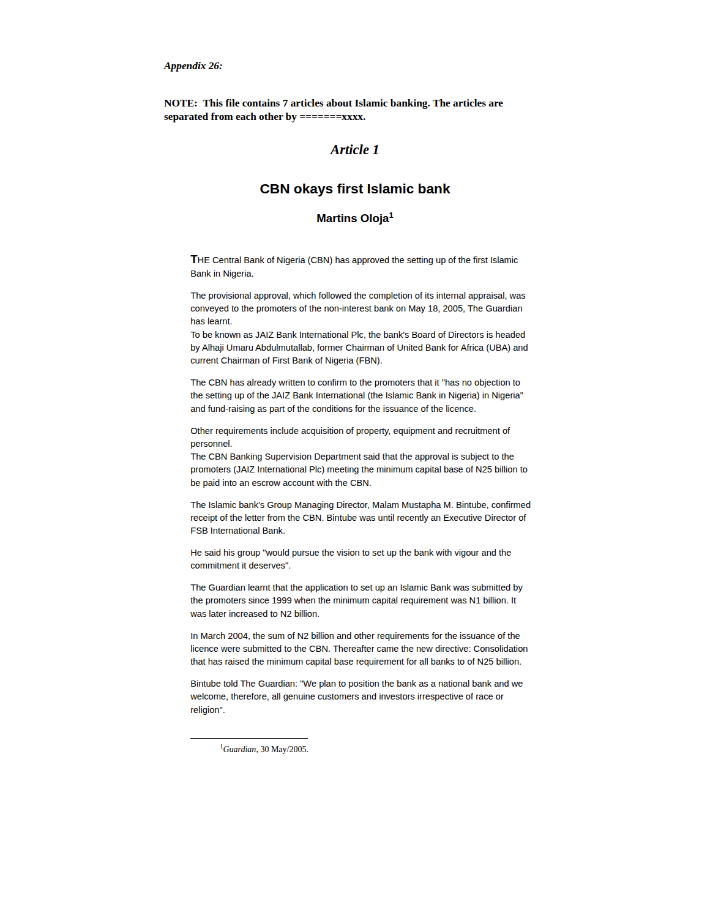Appendix 26:
NOTE: This file contains 7 articles about Islamic banking. The articles are separated from each other by =======xxxx.
Article 1
CBN okays first Islamic bank
Martins Oloja1
THE Central Bank of Nigeria (CBN) has approved the setting up of the first Islamic Bank in Nigeria.
The provisional approval, which followed the completion of its internal appraisal, was conveyed to the promoters of the non-interest bank on May 18, 2005, The Guardian has learnt.
To be known as JAIZ Bank International Plc, the bank's Board of Directors is headed by Alhaji Umaru Abdulmutallab, former Chairman of United Bank for Africa (UBA) and current Chairman of First Bank of Nigeria (FBN).
The CBN has already written to confirm to the promoters that it "has no objection to the setting up of the JAIZ Bank International (the Islamic Bank in Nigeria) in Nigeria" and fund-raising as part of the conditions for the issuance of the licence.
Other requirements include acquisition of property, equipment and recruitment of personnel.
The CBN Banking Supervision Department said that the approval is subject to the promoters (JAIZ International Plc) meeting the minimum capital base of N25 billion to be paid into an escrow account with the CBN.
The Islamic bank's Group Managing Director, Malam Mustapha M. Bintube, confirmed receipt of the letter from the CBN. Bintube was until recently an Executive Director of FSB International Bank.
He said his group "would pursue the vision to set up the bank with vigour and the commitment it deserves".
The Guardian learnt that the application to set up an Islamic Bank was submitted by the promoters since 1999 when the minimum capital requirement was N1 billion. It was later increased to N2 billion.
In March 2004, the sum of N2 billion and other requirements for the issuance of the licence were submitted to the CBN. Thereafter came the new directive: Consolidation that has raised the minimum capital base requirement for all banks to of N25 billion.
Bintube told The Guardian: "We plan to position the bank as a national bank and we welcome, therefore, all genuine customers and investors irrespective of race or religion".
1 Guardian, 30 May/2005.